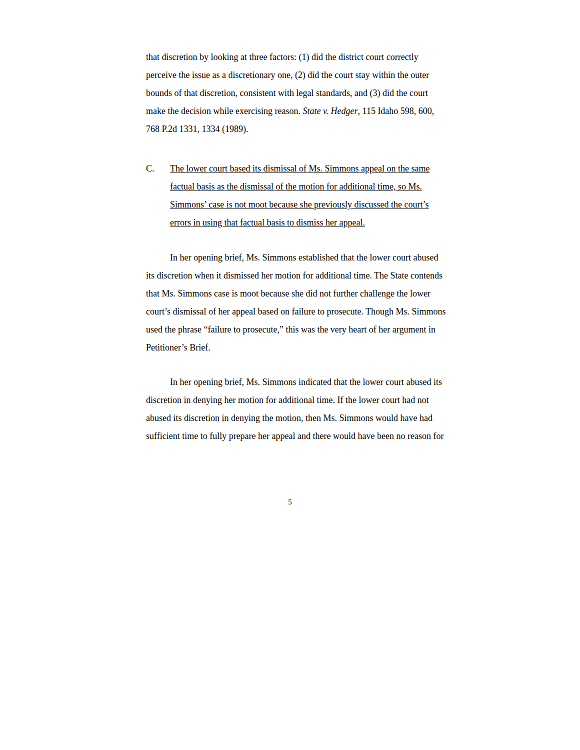that discretion by looking at three factors: (1) did the district court correctly perceive the issue as a discretionary one, (2) did the court stay within the outer bounds of that discretion, consistent with legal standards, and (3) did the court make the decision while exercising reason. State v. Hedger, 115 Idaho 598, 600, 768 P.2d 1331, 1334 (1989).
C.
The lower court based its dismissal of Ms. Simmons appeal on the same factual basis as the dismissal of the motion for additional time, so Ms. Simmons’ case is not moot because she previously discussed the court’s errors in using that factual basis to dismiss her appeal.
In her opening brief, Ms. Simmons established that the lower court abused its discretion when it dismissed her motion for additional time. The State contends that Ms. Simmons case is moot because she did not further challenge the lower court’s dismissal of her appeal based on failure to prosecute. Though Ms. Simmons used the phrase “failure to prosecute,” this was the very heart of her argument in Petitioner’s Brief.
In her opening brief, Ms. Simmons indicated that the lower court abused its discretion in denying her motion for additional time. If the lower court had not abused its discretion in denying the motion, then Ms. Simmons would have had sufficient time to fully prepare her appeal and there would have been no reason for
5